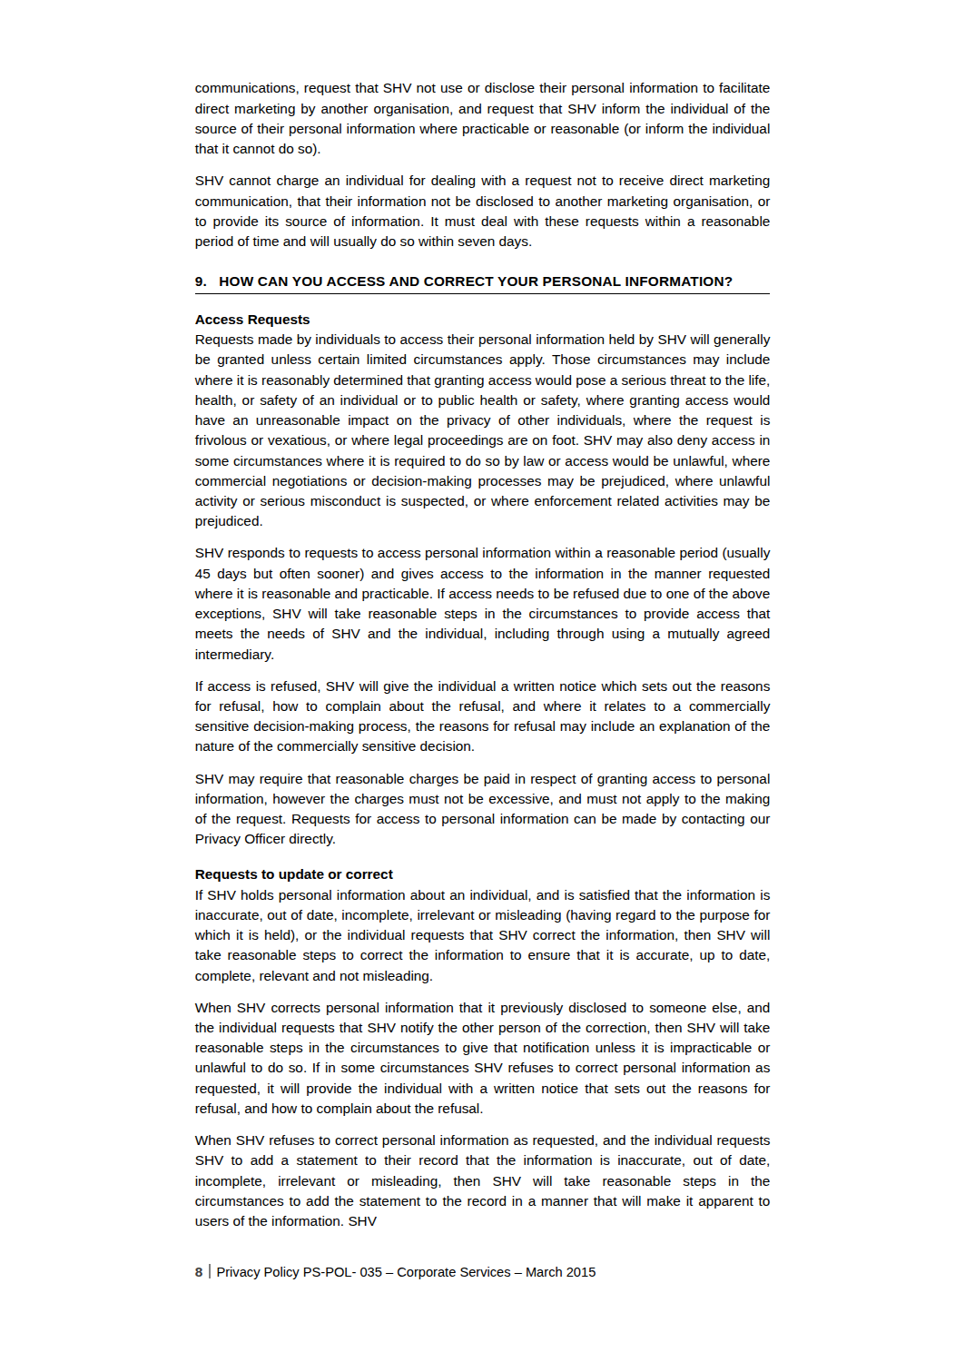communications, request that SHV not use or disclose their personal information to facilitate direct marketing by another organisation, and request that SHV inform the individual of the source of their personal information where practicable or reasonable (or inform the individual that it cannot do so).
SHV cannot charge an individual for dealing with a request not to receive direct marketing communication, that their information not be disclosed to another marketing organisation, or to provide its source of information. It must deal with these requests within a reasonable period of time and will usually do so within seven days.
9. How can you access and correct your personal information?
Access Requests
Requests made by individuals to access their personal information held by SHV will generally be granted unless certain limited circumstances apply. Those circumstances may include where it is reasonably determined that granting access would pose a serious threat to the life, health, or safety of an individual or to public health or safety, where granting access would have an unreasonable impact on the privacy of other individuals, where the request is frivolous or vexatious, or where legal proceedings are on foot. SHV may also deny access in some circumstances where it is required to do so by law or access would be unlawful, where commercial negotiations or decision-making processes may be prejudiced, where unlawful activity or serious misconduct is suspected, or where enforcement related activities may be prejudiced.
SHV responds to requests to access personal information within a reasonable period (usually 45 days but often sooner) and gives access to the information in the manner requested where it is reasonable and practicable. If access needs to be refused due to one of the above exceptions, SHV will take reasonable steps in the circumstances to provide access that meets the needs of SHV and the individual, including through using a mutually agreed intermediary.
If access is refused, SHV will give the individual a written notice which sets out the reasons for refusal, how to complain about the refusal, and where it relates to a commercially sensitive decision-making process, the reasons for refusal may include an explanation of the nature of the commercially sensitive decision.
SHV may require that reasonable charges be paid in respect of granting access to personal information, however the charges must not be excessive, and must not apply to the making of the request. Requests for access to personal information can be made by contacting our Privacy Officer directly.
Requests to update or correct
If SHV holds personal information about an individual, and is satisfied that the information is inaccurate, out of date, incomplete, irrelevant or misleading (having regard to the purpose for which it is held), or the individual requests that SHV correct the information, then SHV will take reasonable steps to correct the information to ensure that it is accurate, up to date, complete, relevant and not misleading.
When SHV corrects personal information that it previously disclosed to someone else, and the individual requests that SHV notify the other person of the correction, then SHV will take reasonable steps in the circumstances to give that notification unless it is impracticable or unlawful to do so. If in some circumstances SHV refuses to correct personal information as requested, it will provide the individual with a written notice that sets out the reasons for refusal, and how to complain about the refusal.
When SHV refuses to correct personal information as requested, and the individual requests SHV to add a statement to their record that the information is inaccurate, out of date, incomplete, irrelevant or misleading, then SHV will take reasonable steps in the circumstances to add the statement to the record in a manner that will make it apparent to users of the information. SHV
8 Privacy Policy PS-POL- 035 – Corporate Services – March 2015